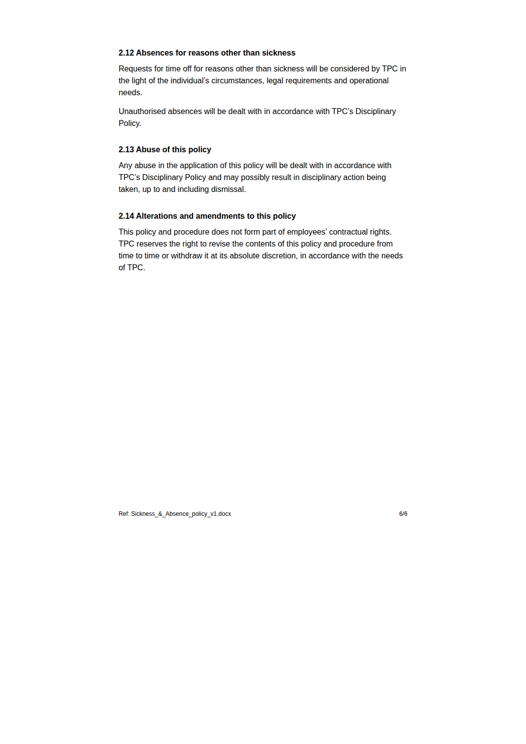2.12 Absences for reasons other than sickness
Requests for time off for reasons other than sickness will be considered by TPC in the light of the individual’s circumstances, legal requirements and operational needs.
Unauthorised absences will be dealt with in accordance with TPC’s Disciplinary Policy.
2.13 Abuse of this policy
Any abuse in the application of this policy will be dealt with in accordance with TPC’s Disciplinary Policy and may possibly result in disciplinary action being taken, up to and including dismissal.
2.14 Alterations and amendments to this policy
This policy and procedure does not form part of employees’ contractual rights. TPC reserves the right to revise the contents of this policy and procedure from time to time or withdraw it at its absolute discretion, in accordance with the needs of TPC.
Ref: Sickness_&_Absence_policy_v1.docx 6/6